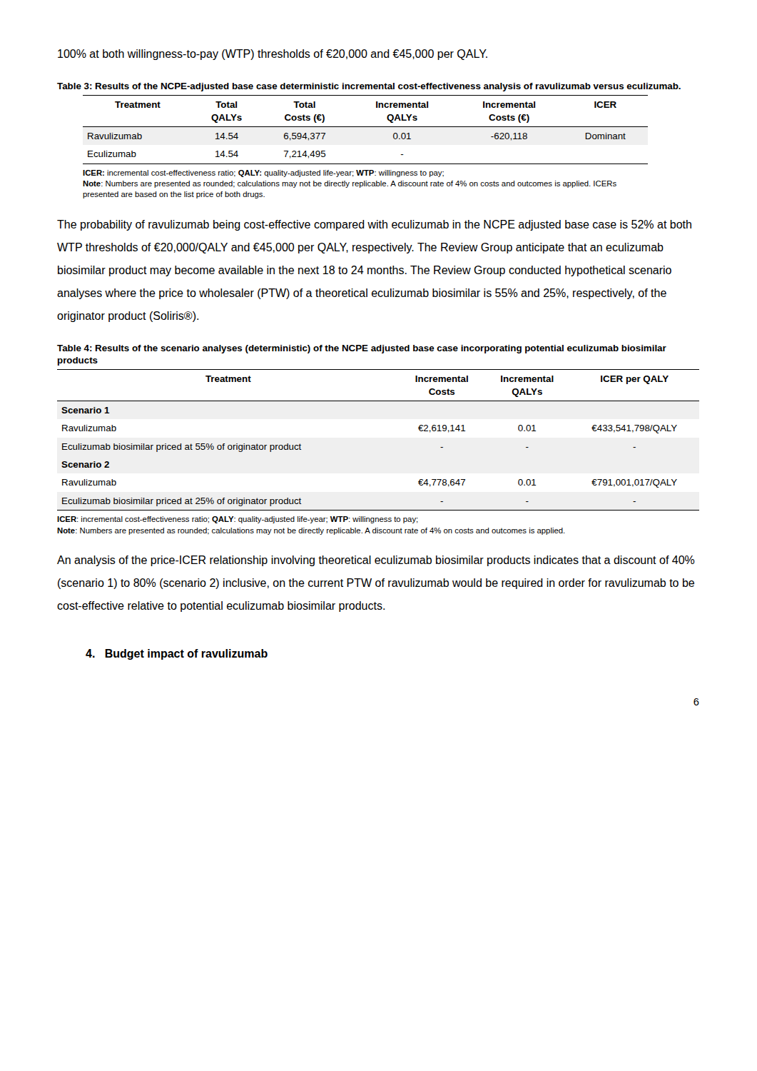100% at both willingness-to-pay (WTP) thresholds of €20,000 and €45,000 per QALY.
Table 3: Results of the NCPE-adjusted base case deterministic incremental cost-effectiveness analysis of ravulizumab versus eculizumab.
| Treatment | Total QALYs | Total Costs (€) | Incremental QALYs | Incremental Costs (€) | ICER |
| --- | --- | --- | --- | --- | --- |
| Ravulizumab | 14.54 | 6,594,377 | 0.01 | -620,118 | Dominant |
| Eculizumab | 14.54 | 7,214,495 | - | | |
ICER: incremental cost-effectiveness ratio; QALY: quality-adjusted life-year; WTP: willingness to pay;
Note: Numbers are presented as rounded; calculations may not be directly replicable. A discount rate of 4% on costs and outcomes is applied. ICERs presented are based on the list price of both drugs.
The probability of ravulizumab being cost-effective compared with eculizumab in the NCPE adjusted base case is 52% at both WTP thresholds of €20,000/QALY and €45,000 per QALY, respectively. The Review Group anticipate that an eculizumab biosimilar product may become available in the next 18 to 24 months. The Review Group conducted hypothetical scenario analyses where the price to wholesaler (PTW) of a theoretical eculizumab biosimilar is 55% and 25%, respectively, of the originator product (Soliris®).
Table 4: Results of the scenario analyses (deterministic) of the NCPE adjusted base case incorporating potential eculizumab biosimilar products
| Treatment | Incremental Costs | Incremental QALYs | ICER per QALY |
| --- | --- | --- | --- |
| Scenario 1 |
| Ravulizumab | €2,619,141 | 0.01 | €433,541,798/QALY |
| Eculizumab biosimilar priced at 55% of originator product | - | - | - |
| Scenario 2 |
| Ravulizumab | €4,778,647 | 0.01 | €791,001,017/QALY |
| Eculizumab biosimilar priced at 25% of originator product | - | - | - |
ICER: incremental cost-effectiveness ratio; QALY: quality-adjusted life-year; WTP: willingness to pay;
Note: Numbers are presented as rounded; calculations may not be directly replicable. A discount rate of 4% on costs and outcomes is applied.
An analysis of the price-ICER relationship involving theoretical eculizumab biosimilar products indicates that a discount of 40% (scenario 1) to 80% (scenario 2) inclusive, on the current PTW of ravulizumab would be required in order for ravulizumab to be cost-effective relative to potential eculizumab biosimilar products.
4. Budget impact of ravulizumab
6